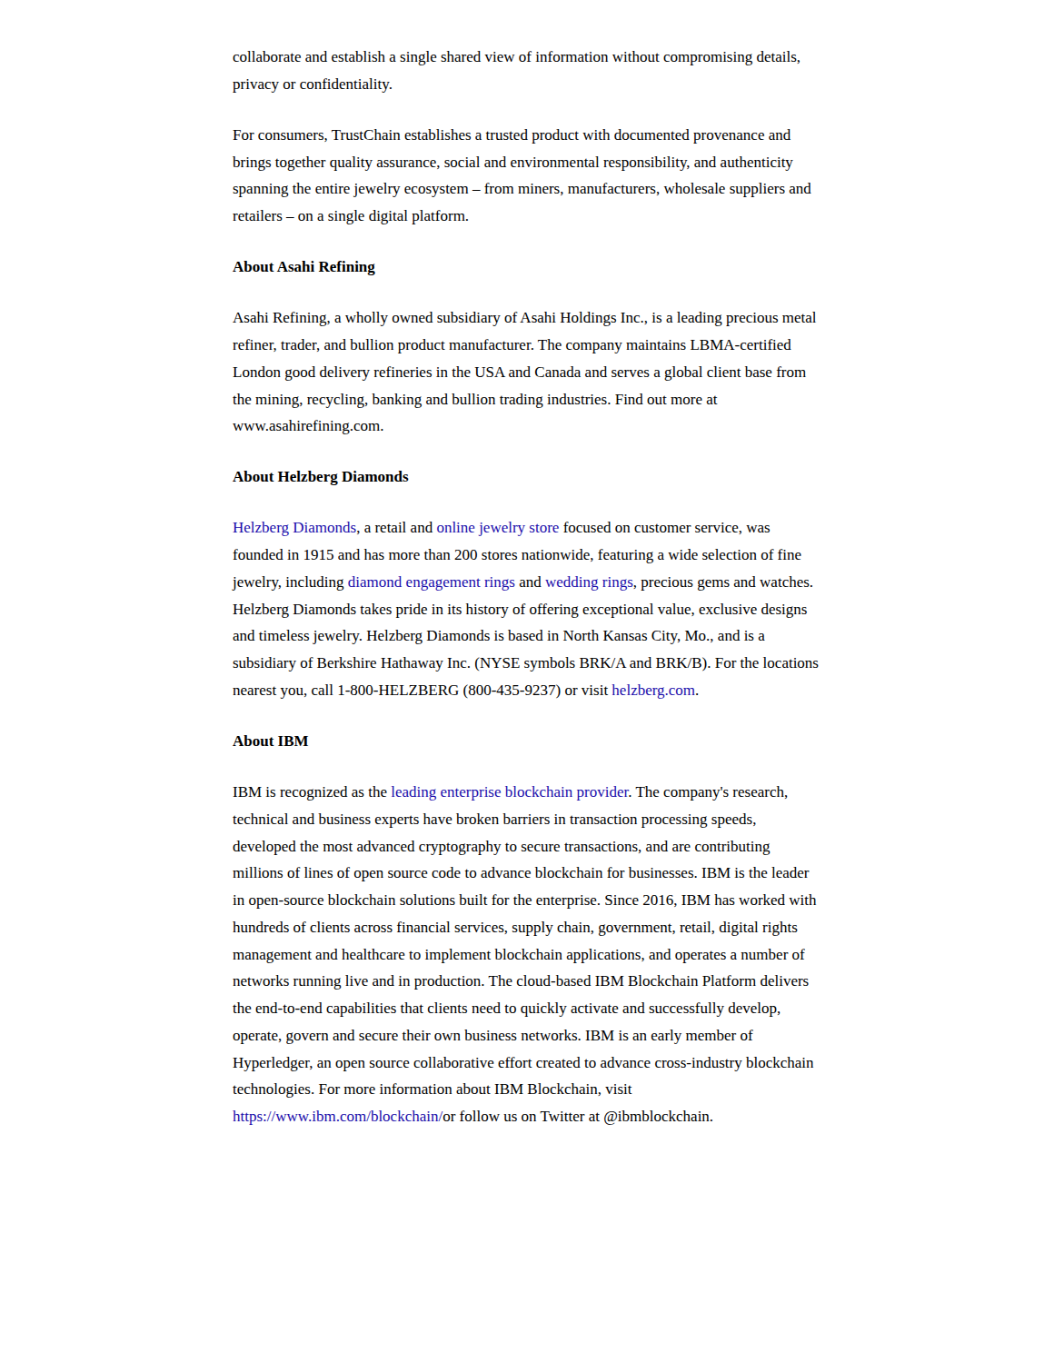collaborate and establish a single shared view of information without compromising details, privacy or confidentiality.
For consumers, TrustChain establishes a trusted product with documented provenance and brings together quality assurance, social and environmental responsibility, and authenticity spanning the entire jewelry ecosystem – from miners, manufacturers, wholesale suppliers and retailers – on a single digital platform.
About Asahi Refining
Asahi Refining, a wholly owned subsidiary of Asahi Holdings Inc., is a leading precious metal refiner, trader, and bullion product manufacturer. The company maintains LBMA-certified London good delivery refineries in the USA and Canada and serves a global client base from the mining, recycling, banking and bullion trading industries. Find out more at www.asahirefining.com.
About Helzberg Diamonds
Helzberg Diamonds, a retail and online jewelry store focused on customer service, was founded in 1915 and has more than 200 stores nationwide, featuring a wide selection of fine jewelry, including diamond engagement rings and wedding rings, precious gems and watches. Helzberg Diamonds takes pride in its history of offering exceptional value, exclusive designs and timeless jewelry. Helzberg Diamonds is based in North Kansas City, Mo., and is a subsidiary of Berkshire Hathaway Inc. (NYSE symbols BRK/A and BRK/B). For the locations nearest you, call 1-800-HELZBERG (800-435-9237) or visit helzberg.com.
About IBM
IBM is recognized as the leading enterprise blockchain provider. The company's research, technical and business experts have broken barriers in transaction processing speeds, developed the most advanced cryptography to secure transactions, and are contributing millions of lines of open source code to advance blockchain for businesses. IBM is the leader in open-source blockchain solutions built for the enterprise. Since 2016, IBM has worked with hundreds of clients across financial services, supply chain, government, retail, digital rights management and healthcare to implement blockchain applications, and operates a number of networks running live and in production. The cloud-based IBM Blockchain Platform delivers the end-to-end capabilities that clients need to quickly activate and successfully develop, operate, govern and secure their own business networks. IBM is an early member of Hyperledger, an open source collaborative effort created to advance cross-industry blockchain technologies. For more information about IBM Blockchain, visit https://www.ibm.com/blockchain/or follow us on Twitter at @ibmblockchain.